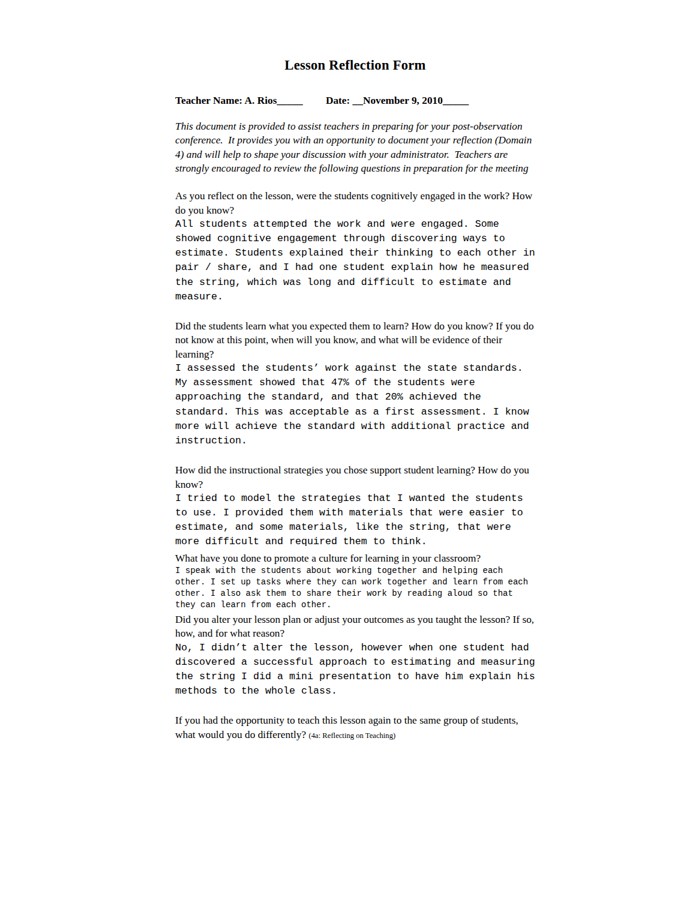Lesson Reflection Form
Teacher Name: A. Rios_____ Date: __November 9, 2010_____
This document is provided to assist teachers in preparing for your post-observation conference. It provides you with an opportunity to document your reflection (Domain 4) and will help to shape your discussion with your administrator. Teachers are strongly encouraged to review the following questions in preparation for the meeting
As you reflect on the lesson, were the students cognitively engaged in the work? How do you know?
All students attempted the work and were engaged. Some showed cognitive engagement through discovering ways to estimate. Students explained their thinking to each other in pair / share, and I had one student explain how he measured the string, which was long and difficult to estimate and measure.
Did the students learn what you expected them to learn? How do you know? If you do not know at this point, when will you know, and what will be evidence of their learning?
I assessed the students’ work against the state standards. My assessment showed that 47% of the students were approaching the standard, and that 20% achieved the standard. This was acceptable as a first assessment. I know more will achieve the standard with additional practice and instruction.
How did the instructional strategies you chose support student learning? How do you know?
I tried to model the strategies that I wanted the students to use. I provided them with materials that were easier to estimate, and some materials, like the string, that were more difficult and required them to think.
What have you done to promote a culture for learning in your classroom?
I speak with the students about working together and helping each other. I set up tasks where they can work together and learn from each other. I also ask them to share their work by reading aloud so that they can learn from each other.
Did you alter your lesson plan or adjust your outcomes as you taught the lesson? If so, how, and for what reason?
No, I didn’t alter the lesson, however when one student had discovered a successful approach to estimating and measuring the string I did a mini presentation to have him explain his methods to the whole class.
If you had the opportunity to teach this lesson again to the same group of students, what would you do differently? (4a: Reflecting on Teaching)